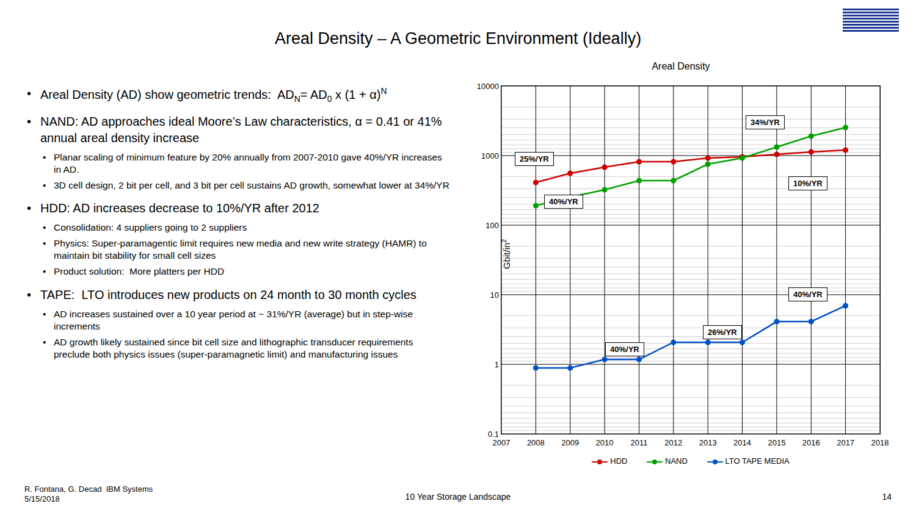Areal Density – A Geometric Environment (Ideally)
Areal Density (AD) show geometric trends: ADN= AD0 x (1 + α)N
NAND: AD approaches ideal Moore’s Law characteristics, α = 0.41 or 41% annual areal density increase
Planar scaling of minimum feature by 20% annually from 2007-2010 gave 40%/YR increases in AD.
3D cell design, 2 bit per cell, and 3 bit per cell sustains AD growth, somewhat lower at 34%/YR
HDD: AD increases decrease to 10%/YR after 2012
Consolidation: 4 suppliers going to 2 suppliers
Physics: Super-paramagentic limit requires new media and new write strategy (HAMR) to maintain bit stability for small cell sizes
Product solution: More platters per HDD
TAPE: LTO introduces new products on 24 month to 30 month cycles
AD increases sustained over a 10 year period at ~ 31%/YR (average) but in step-wise increments
AD growth likely sustained since bit cell size and lithographic transducer requirements preclude both physics issues (super-paramagnetic limit) and manufacturing issues
Areal Density
Gbit/in2
10000
1000
100
10
1
0.1
2007
2008
2009
2010
2011
2012
2013
2014
2015
2016
2017
2018
34%/YR
25%/YR
10%/YR
40%/YR
40%/YR
26%/YR
40%/YR
HDD NAND LTO TAPE MEDIA
R. Fontana, G. Decad IBM Systems
5/15/2018
10 Year Storage Landscape
14